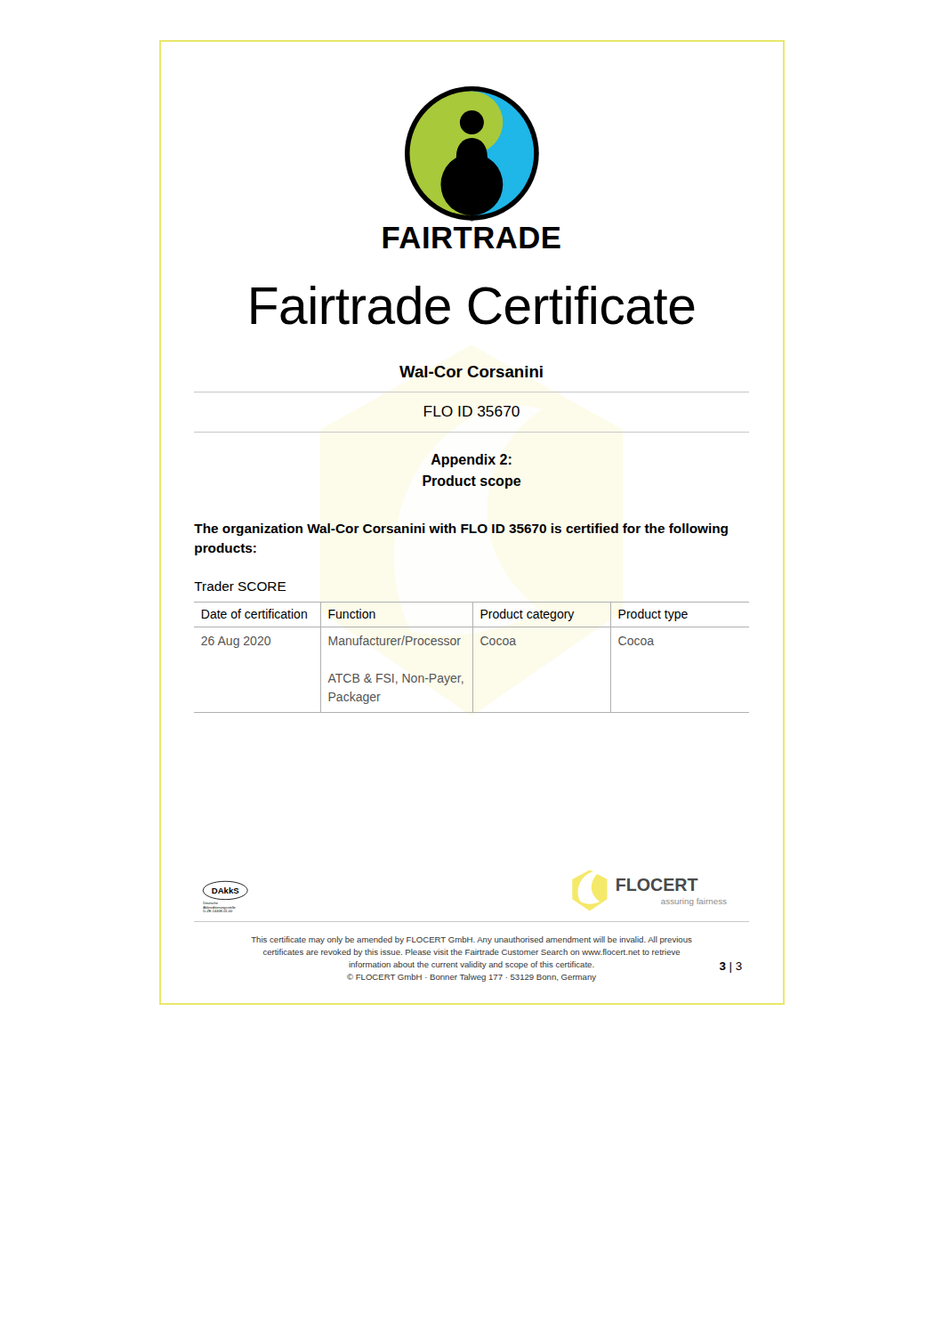®
FAIRTRADE
Fairtrade Certificate
Wal-Cor Corsanini
FLO ID 35670
Appendix 2:
Product scope
The organization Wal-Cor Corsanini with FLO ID 35670 is certified for the following products:
Trader SCORE
| Date of certification | Function | Product category | Product type |
| --- | --- | --- | --- |
| 26 Aug 2020 | Manufacturer/Processor ATCB & FSI, Non-Payer, Packager | Cocoa | Cocoa |
DAkkS Deutsche Akkreditierungsstelle D-ZE-14408-01-00 FLOCERT assuring fairness
This certificate may only be amended by FLOCERT GmbH. Any unauthorised amendment will be invalid. All previous certificates are revoked by this issue. Please visit the Fairtrade Customer Search on www.flocert.net to retrieve information about the current validity and scope of this certificate.
© FLOCERT GmbH · Bonner Talweg 177 · 53129 Bonn, Germany
3 | 3